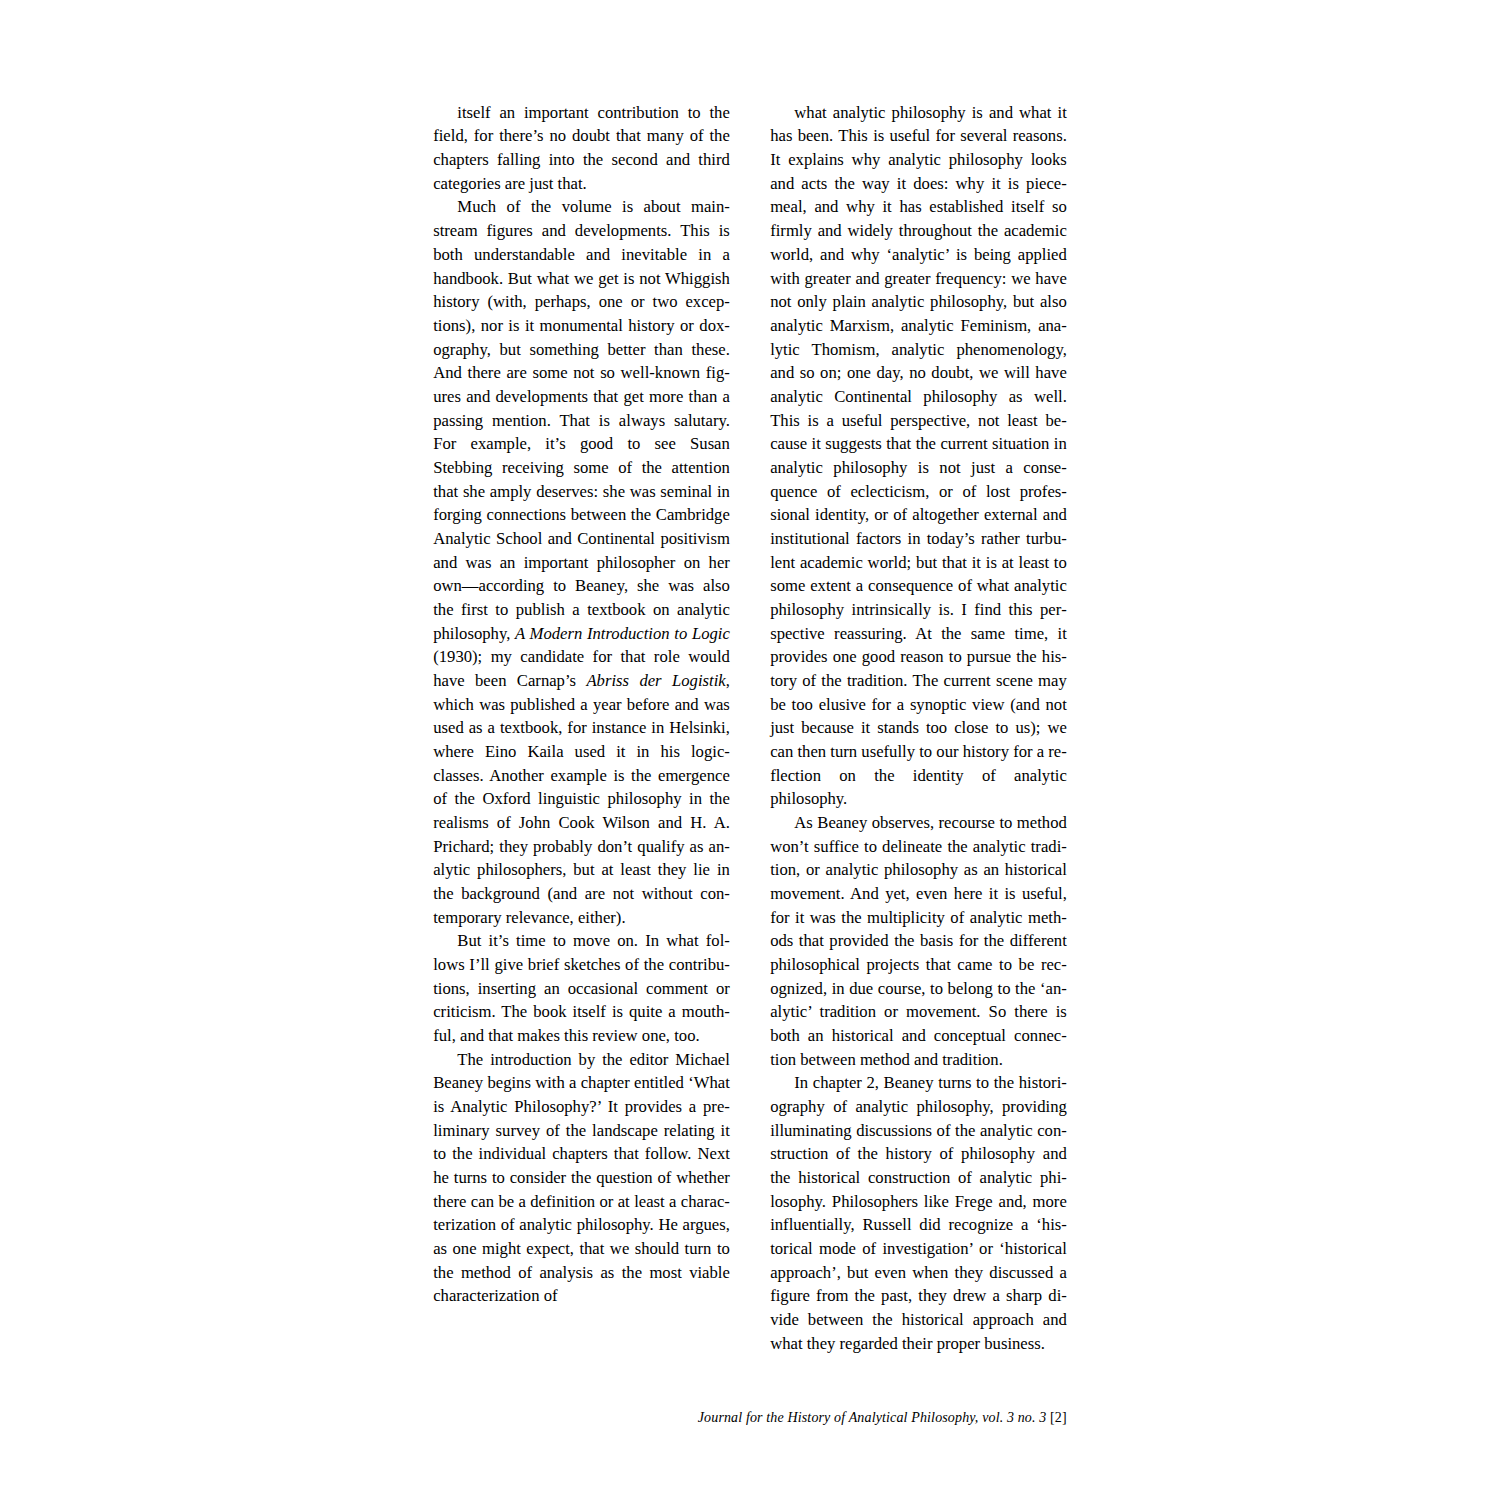itself an important contribution to the field, for there’s no doubt that many of the chapters falling into the second and third categories are just that.
Much of the volume is about mainstream figures and developments. This is both understandable and inevitable in a handbook. But what we get is not Whiggish history (with, perhaps, one or two exceptions), nor is it monumental history or doxography, but something better than these. And there are some not so well-known figures and developments that get more than a passing mention. That is always salutary. For example, it’s good to see Susan Stebbing receiving some of the attention that she amply deserves: she was seminal in forging connections between the Cambridge Analytic School and Continental positivism and was an important philosopher on her own—according to Beaney, she was also the first to publish a textbook on analytic philosophy, A Modern Introduction to Logic (1930); my candidate for that role would have been Carnap’s Abriss der Logistik, which was published a year before and was used as a textbook, for instance in Helsinki, where Eino Kaila used it in his logic-classes. Another example is the emergence of the Oxford linguistic philosophy in the realisms of John Cook Wilson and H. A. Prichard; they probably don’t qualify as analytic philosophers, but at least they lie in the background (and are not without contemporary relevance, either).
But it’s time to move on. In what follows I’ll give brief sketches of the contributions, inserting an occasional comment or criticism. The book itself is quite a mouthful, and that makes this review one, too.
The introduction by the editor Michael Beaney begins with a chapter entitled ‘What is Analytic Philosophy?’ It provides a preliminary survey of the landscape relating it to the individual chapters that follow. Next he turns to consider the question of whether there can be a definition or at least a characterization of analytic philosophy. He argues, as one might expect, that we should turn to the method of analysis as the most viable characterization of
what analytic philosophy is and what it has been. This is useful for several reasons. It explains why analytic philosophy looks and acts the way it does: why it is piecemeal, and why it has established itself so firmly and widely throughout the academic world, and why ‘analytic’ is being applied with greater and greater frequency: we have not only plain analytic philosophy, but also analytic Marxism, analytic Feminism, analytic Thomism, analytic phenomenology, and so on; one day, no doubt, we will have analytic Continental philosophy as well. This is a useful perspective, not least because it suggests that the current situation in analytic philosophy is not just a consequence of eclecticism, or of lost professional identity, or of altogether external and institutional factors in today’s rather turbulent academic world; but that it is at least to some extent a consequence of what analytic philosophy intrinsically is. I find this perspective reassuring. At the same time, it provides one good reason to pursue the history of the tradition. The current scene may be too elusive for a synoptic view (and not just because it stands too close to us); we can then turn usefully to our history for a reflection on the identity of analytic philosophy.
As Beaney observes, recourse to method won’t suffice to delineate the analytic tradition, or analytic philosophy as an historical movement. And yet, even here it is useful, for it was the multiplicity of analytic methods that provided the basis for the different philosophical projects that came to be recognized, in due course, to belong to the ‘analytic’ tradition or movement. So there is both an historical and conceptual connection between method and tradition.
In chapter 2, Beaney turns to the historiography of analytic philosophy, providing illuminating discussions of the analytic construction of the history of philosophy and the historical construction of analytic philosophy. Philosophers like Frege and, more influentially, Russell did recognize a ‘historical mode of investigation’ or ‘historical approach’, but even when they discussed a figure from the past, they drew a sharp divide between the historical approach and what they regarded their proper business.
Journal for the History of Analytical Philosophy, vol. 3 no. 3 [2]